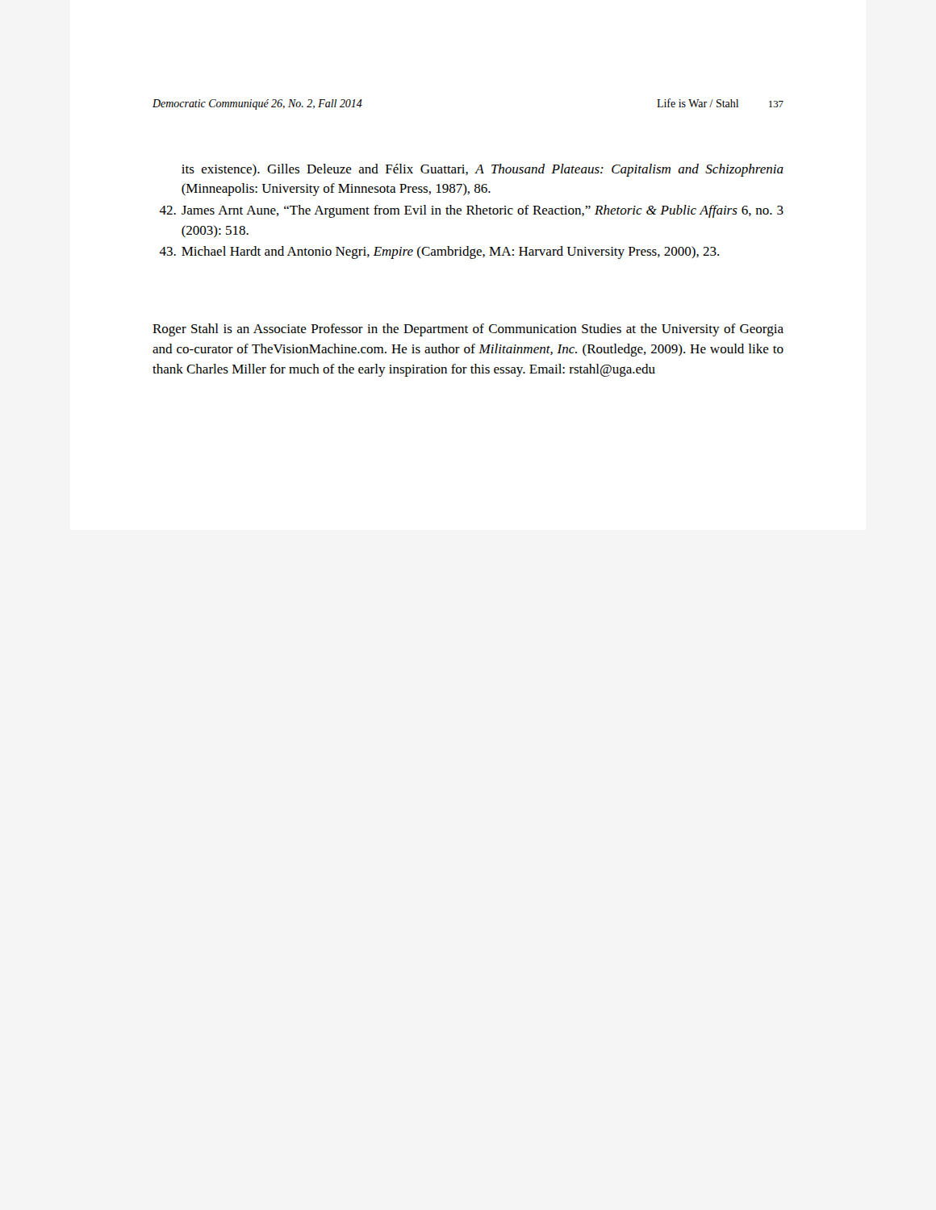Democratic Communiqué 26, No. 2, Fall 2014 Life is War / Stahl 137
its existence). Gilles Deleuze and Félix Guattari, A Thousand Plateaus: Capitalism and Schizophrenia (Minneapolis: University of Minnesota Press, 1987), 86.
42. James Arnt Aune, “The Argument from Evil in the Rhetoric of Reaction,” Rhetoric & Public Affairs 6, no. 3 (2003): 518.
43. Michael Hardt and Antonio Negri, Empire (Cambridge, MA: Harvard University Press, 2000), 23.
Roger Stahl is an Associate Professor in the Department of Communication Studies at the University of Georgia and co-curator of TheVisionMachine.com. He is author of Militainment, Inc. (Routledge, 2009). He would like to thank Charles Miller for much of the early inspiration for this essay. Email: rstahl@uga.edu